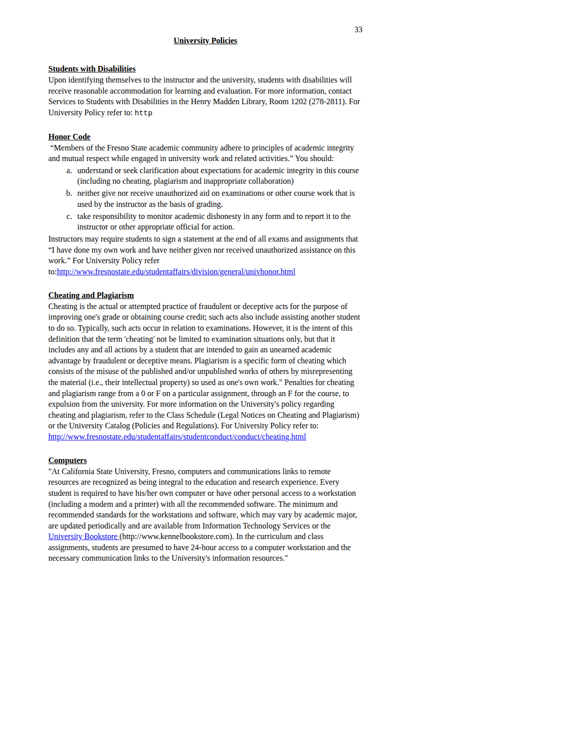33
University Policies
Students with Disabilities
Upon identifying themselves to the instructor and the university, students with disabilities will receive reasonable accommodation for learning and evaluation. For more information, contact Services to Students with Disabilities in the Henry Madden Library, Room 1202 (278-2811). For University Policy refer to: http
Honor Code
“Members of the Fresno State academic community adhere to principles of academic integrity and mutual respect while engaged in university work and related activities.” You should:
understand or seek clarification about expectations for academic integrity in this course (including no cheating, plagiarism and inappropriate collaboration)
neither give nor receive unauthorized aid on examinations or other course work that is used by the instructor as the basis of grading.
take responsibility to monitor academic dishonesty in any form and to report it to the instructor or other appropriate official for action.
Instructors may require students to sign a statement at the end of all exams and assignments that “I have done my own work and have neither given nor received unauthorized assistance on this work.” For University Policy refer to:http://www.fresnostate.edu/studentaffairs/division/general/univhonor.html
Cheating and Plagiarism
Cheating is the actual or attempted practice of fraudulent or deceptive acts for the purpose of improving one's grade or obtaining course credit; such acts also include assisting another student to do so. Typically, such acts occur in relation to examinations. However, it is the intent of this definition that the term 'cheating' not be limited to examination situations only, but that it includes any and all actions by a student that are intended to gain an unearned academic advantage by fraudulent or deceptive means. Plagiarism is a specific form of cheating which consists of the misuse of the published and/or unpublished works of others by misrepresenting the material (i.e., their intellectual property) so used as one's own work." Penalties for cheating and plagiarism range from a 0 or F on a particular assignment, through an F for the course, to expulsion from the university. For more information on the University's policy regarding cheating and plagiarism, refer to the Class Schedule (Legal Notices on Cheating and Plagiarism) or the University Catalog (Policies and Regulations). For University Policy refer to: http://www.fresnostate.edu/studentaffairs/studentconduct/conduct/cheating.html
Computers
"At California State University, Fresno, computers and communications links to remote resources are recognized as being integral to the education and research experience. Every student is required to have his/her own computer or have other personal access to a workstation (including a modem and a printer) with all the recommended software. The minimum and recommended standards for the workstations and software, which may vary by academic major, are updated periodically and are available from Information Technology Services or the University Bookstore (http://www.kennelbookstore.com). In the curriculum and class assignments, students are presumed to have 24-hour access to a computer workstation and the necessary communication links to the University's information resources."